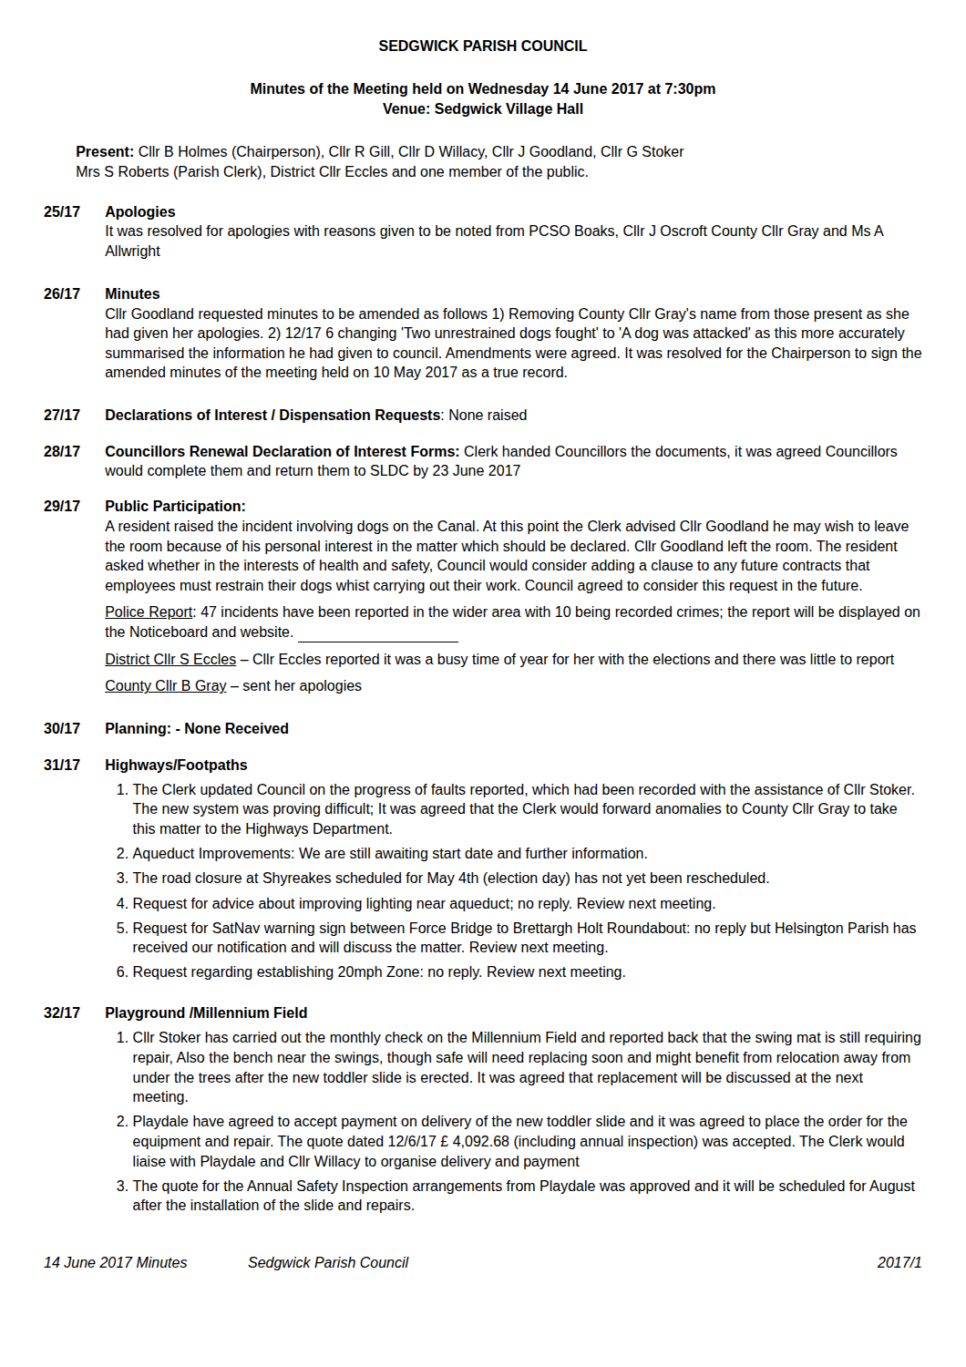SEDGWICK PARISH COUNCIL
Minutes of the Meeting held on Wednesday 14 June 2017 at 7:30pm
Venue: Sedgwick Village Hall
Present: Cllr B Holmes (Chairperson), Cllr R Gill, Cllr D Willacy, Cllr J Goodland, Cllr G Stoker
Mrs S Roberts (Parish Clerk), District Cllr Eccles and one member of the public.
25/17
Apologies
It was resolved for apologies with reasons given to be noted from PCSO Boaks, Cllr J Oscroft County Cllr Gray and Ms A Allwright
26/17
Minutes
Cllr Goodland requested minutes to be amended as follows 1) Removing County Cllr Gray's name from those present as she had given her apologies. 2) 12/17 6 changing 'Two unrestrained dogs fought' to 'A dog was attacked' as this more accurately summarised the information he had given to council. Amendments were agreed. It was resolved for the Chairperson to sign the amended minutes of the meeting held on 10 May 2017 as a true record.
27/17
Declarations of Interest / Dispensation Requests
: None raised
28/17
Councillors Renewal Declaration of Interest Forms:
Clerk handed Councillors the documents, it was agreed Councillors would complete them and return them to SLDC by 23 June 2017
29/17
Public Participation:
A resident raised the incident involving dogs on the Canal. At this point the Clerk advised Cllr Goodland he may wish to leave the room because of his personal interest in the matter which should be declared. Cllr Goodland left the room. The resident asked whether in the interests of health and safety, Council would consider adding a clause to any future contracts that employees must restrain their dogs whist carrying out their work. Council agreed to consider this request in the future.
Police Report: 47 incidents have been reported in the wider area with 10 being recorded crimes; the report will be displayed on the Noticeboard and website.
District Cllr S Eccles – Cllr Eccles reported it was a busy time of year for her with the elections and there was little to report
County Cllr B Gray – sent her apologies
30/17
Planning: - None Received
31/17
Highways/Footpaths
The Clerk updated Council on the progress of faults reported, which had been recorded with the assistance of Cllr Stoker. The new system was proving difficult; It was agreed that the Clerk would forward anomalies to County Cllr Gray to take this matter to the Highways Department.
Aqueduct Improvements: We are still awaiting start date and further information.
The road closure at Shyreakes scheduled for May 4th (election day) has not yet been rescheduled.
Request for advice about improving lighting near aqueduct; no reply. Review next meeting.
Request for SatNav warning sign between Force Bridge to Brettargh Holt Roundabout: no reply but Helsington Parish has received our notification and will discuss the matter. Review next meeting.
Request regarding establishing 20mph Zone: no reply. Review next meeting.
32/17
Playground /Millennium Field
Cllr Stoker has carried out the monthly check on the Millennium Field and reported back that the swing mat is still requiring repair, Also the bench near the swings, though safe will need replacing soon and might benefit from relocation away from under the trees after the new toddler slide is erected. It was agreed that replacement will be discussed at the next meeting.
Playdale have agreed to accept payment on delivery of the new toddler slide and it was agreed to place the order for the equipment and repair. The quote dated 12/6/17 £ 4,092.68 (including annual inspection) was accepted. The Clerk would liaise with Playdale and Cllr Willacy to organise delivery and payment
The quote for the Annual Safety Inspection arrangements from Playdale was approved and it will be scheduled for August after the installation of the slide and repairs.
14 June 2017 Minutes
Sedgwick Parish Council
2017/1